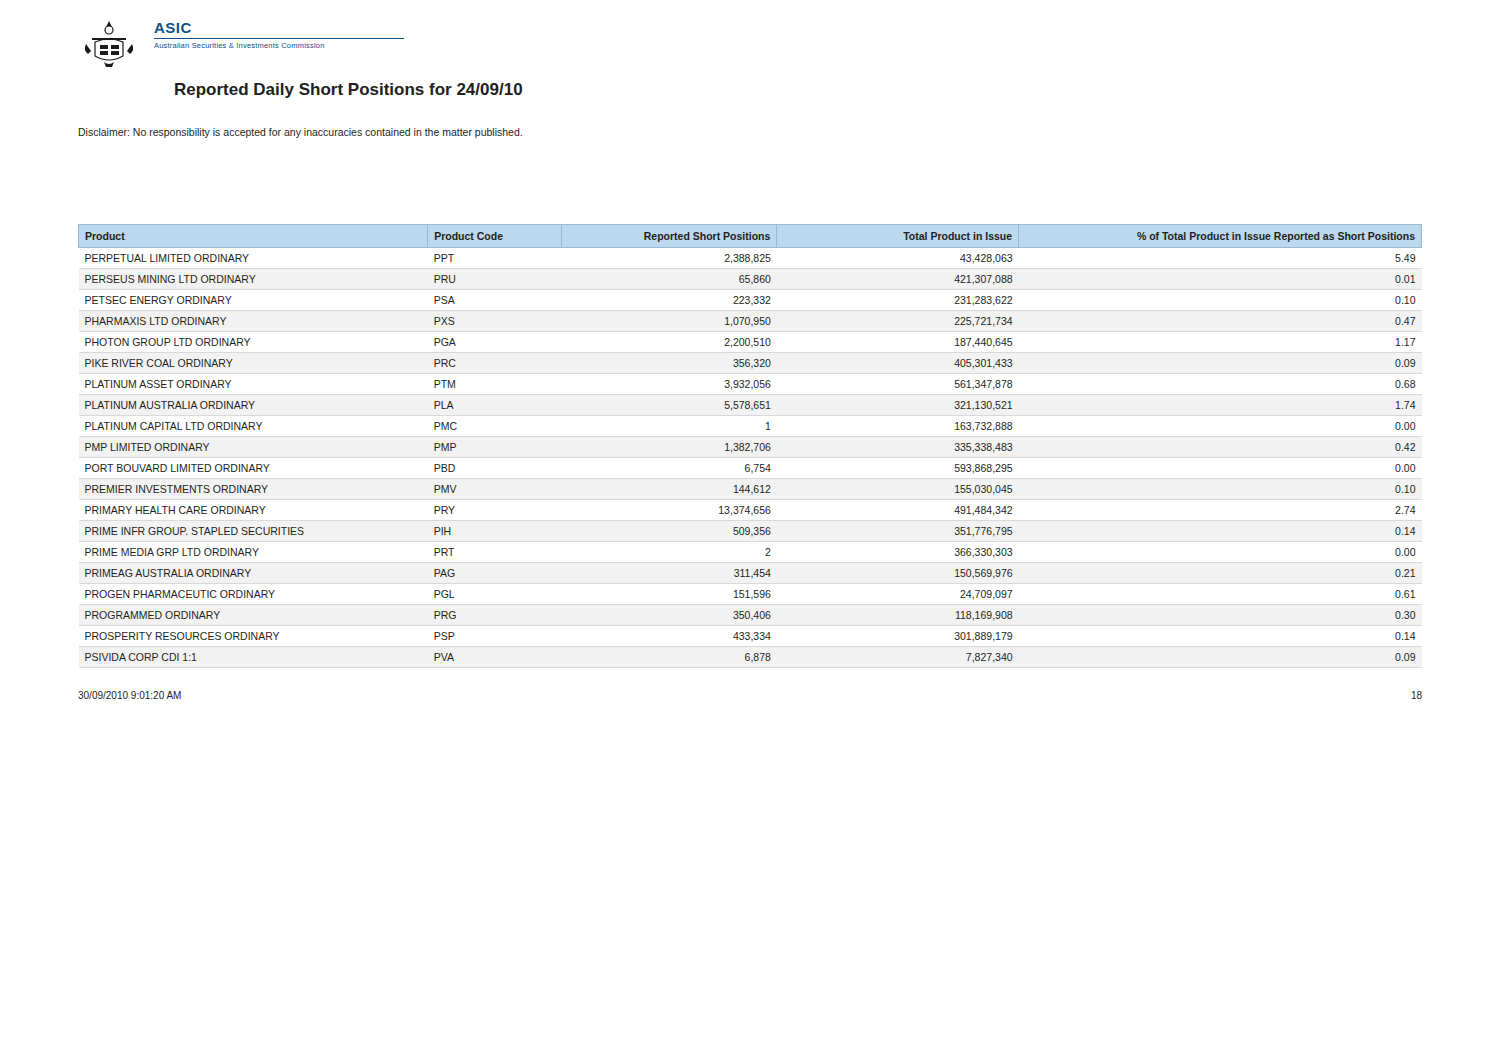ASIC
Australian Securities & Investments Commission
Reported Daily Short Positions for 24/09/10
Disclaimer: No responsibility is accepted for any inaccuracies contained in the matter published.
| Product | Product Code | Reported Short Positions | Total Product in Issue | % of Total Product in Issue Reported as Short Positions |
| --- | --- | --- | --- | --- |
| PERPETUAL LIMITED ORDINARY | PPT | 2,388,825 | 43,428,063 | 5.49 |
| PERSEUS MINING LTD ORDINARY | PRU | 65,860 | 421,307,088 | 0.01 |
| PETSEC ENERGY ORDINARY | PSA | 223,332 | 231,283,622 | 0.10 |
| PHARMAXIS LTD ORDINARY | PXS | 1,070,950 | 225,721,734 | 0.47 |
| PHOTON GROUP LTD ORDINARY | PGA | 2,200,510 | 187,440,645 | 1.17 |
| PIKE RIVER COAL ORDINARY | PRC | 356,320 | 405,301,433 | 0.09 |
| PLATINUM ASSET ORDINARY | PTM | 3,932,056 | 561,347,878 | 0.68 |
| PLATINUM AUSTRALIA ORDINARY | PLA | 5,578,651 | 321,130,521 | 1.74 |
| PLATINUM CAPITAL LTD ORDINARY | PMC | 1 | 163,732,888 | 0.00 |
| PMP LIMITED ORDINARY | PMP | 1,382,706 | 335,338,483 | 0.42 |
| PORT BOUVARD LIMITED ORDINARY | PBD | 6,754 | 593,868,295 | 0.00 |
| PREMIER INVESTMENTS ORDINARY | PMV | 144,612 | 155,030,045 | 0.10 |
| PRIMARY HEALTH CARE ORDINARY | PRY | 13,374,656 | 491,484,342 | 2.74 |
| PRIME INFR GROUP. STAPLED SECURITIES | PIH | 509,356 | 351,776,795 | 0.14 |
| PRIME MEDIA GRP LTD ORDINARY | PRT | 2 | 366,330,303 | 0.00 |
| PRIMEAG AUSTRALIA ORDINARY | PAG | 311,454 | 150,569,976 | 0.21 |
| PROGEN PHARMACEUTIC ORDINARY | PGL | 151,596 | 24,709,097 | 0.61 |
| PROGRAMMED ORDINARY | PRG | 350,406 | 118,169,908 | 0.30 |
| PROSPERITY RESOURCES ORDINARY | PSP | 433,334 | 301,889,179 | 0.14 |
| PSIVIDA CORP CDI 1:1 | PVA | 6,878 | 7,827,340 | 0.09 |
30/09/2010 9:01:20 AM
18